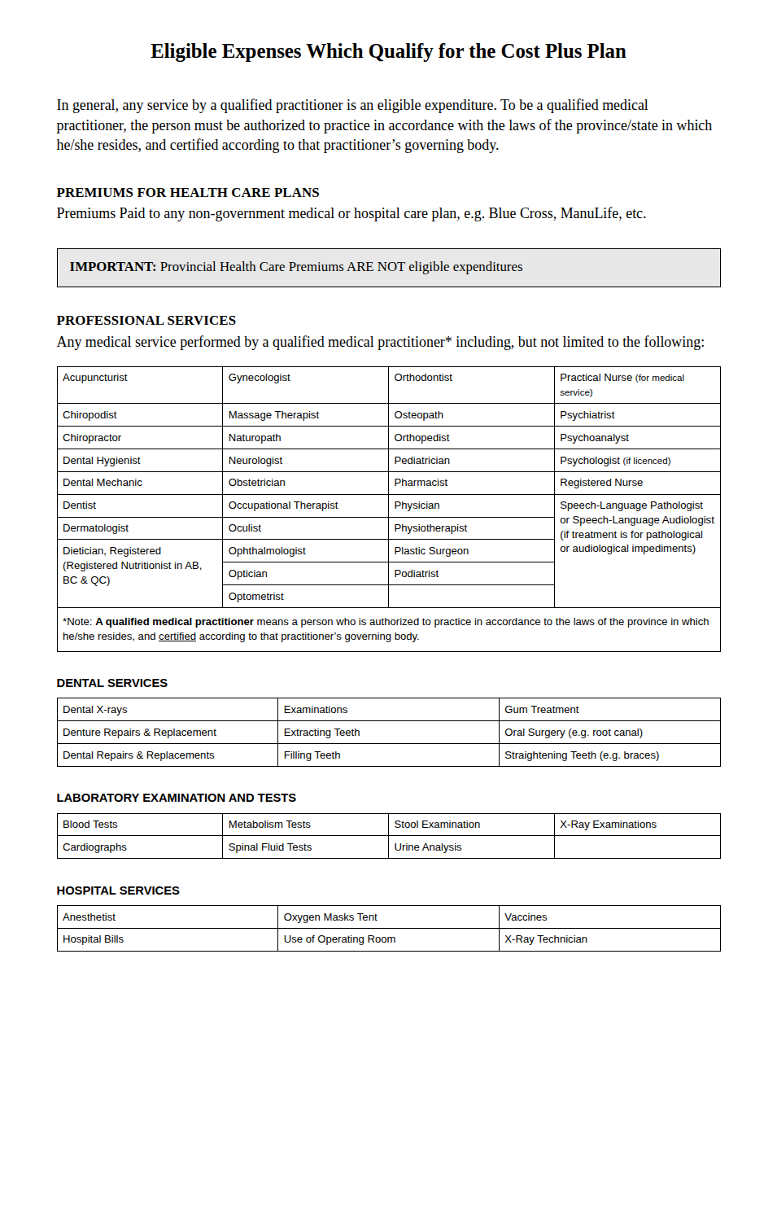Eligible Expenses Which Qualify for the Cost Plus Plan
In general, any service by a qualified practitioner is an eligible expenditure. To be a qualified medical practitioner, the person must be authorized to practice in accordance with the laws of the province/state in which he/she resides, and certified according to that practitioner’s governing body.
Premiums for Health Care Plans
Premiums Paid to any non-government medical or hospital care plan, e.g. Blue Cross, ManuLife, etc.
IMPORTANT: Provincial Health Care Premiums ARE NOT eligible expenditures
Professional Services
Any medical service performed by a qualified medical practitioner* including, but not limited to the following:
| Acupuncturist | Gynecologist | Orthodontist | Practical Nurse (for medical service) |
| Chiropodist | Massage Therapist | Osteopath | Psychiatrist |
| Chiropractor | Naturopath | Orthopedist | Psychoanalyst |
| Dental Hygienist | Neurologist | Pediatrician | Psychologist (if licenced) |
| Dental Mechanic | Obstetrician | Pharmacist | Registered Nurse |
| Dentist | Occupational Therapist | Physician | Speech-Language Pathologist or Speech-Language Audiologist (if treatment is for pathological or audiological impediments) |
| Dermatologist | Oculist | Physiotherapist |
| Dietician, Registered (Registered Nutritionist in AB, BC & QC) | Ophthalmologist | Plastic Surgeon |
| Optician | Podiatrist |
| Optometrist | |
| *Note: A qualified medical practitioner means a person who is authorized to practice in accordance to the laws of the province in which he/she resides, and certified according to that practitioner’s governing body. |
Dental Services
| Dental X-rays | Examinations | Gum Treatment |
| Denture Repairs & Replacement | Extracting Teeth | Oral Surgery (e.g. root canal) |
| Dental Repairs & Replacements | Filling Teeth | Straightening Teeth (e.g. braces) |
Laboratory Examination and Tests
| Blood Tests | Metabolism Tests | Stool Examination | X-Ray Examinations |
| Cardiographs | Spinal Fluid Tests | Urine Analysis | |
Hospital Services
| Anesthetist | Oxygen Masks Tent | Vaccines |
| Hospital Bills | Use of Operating Room | X-Ray Technician |